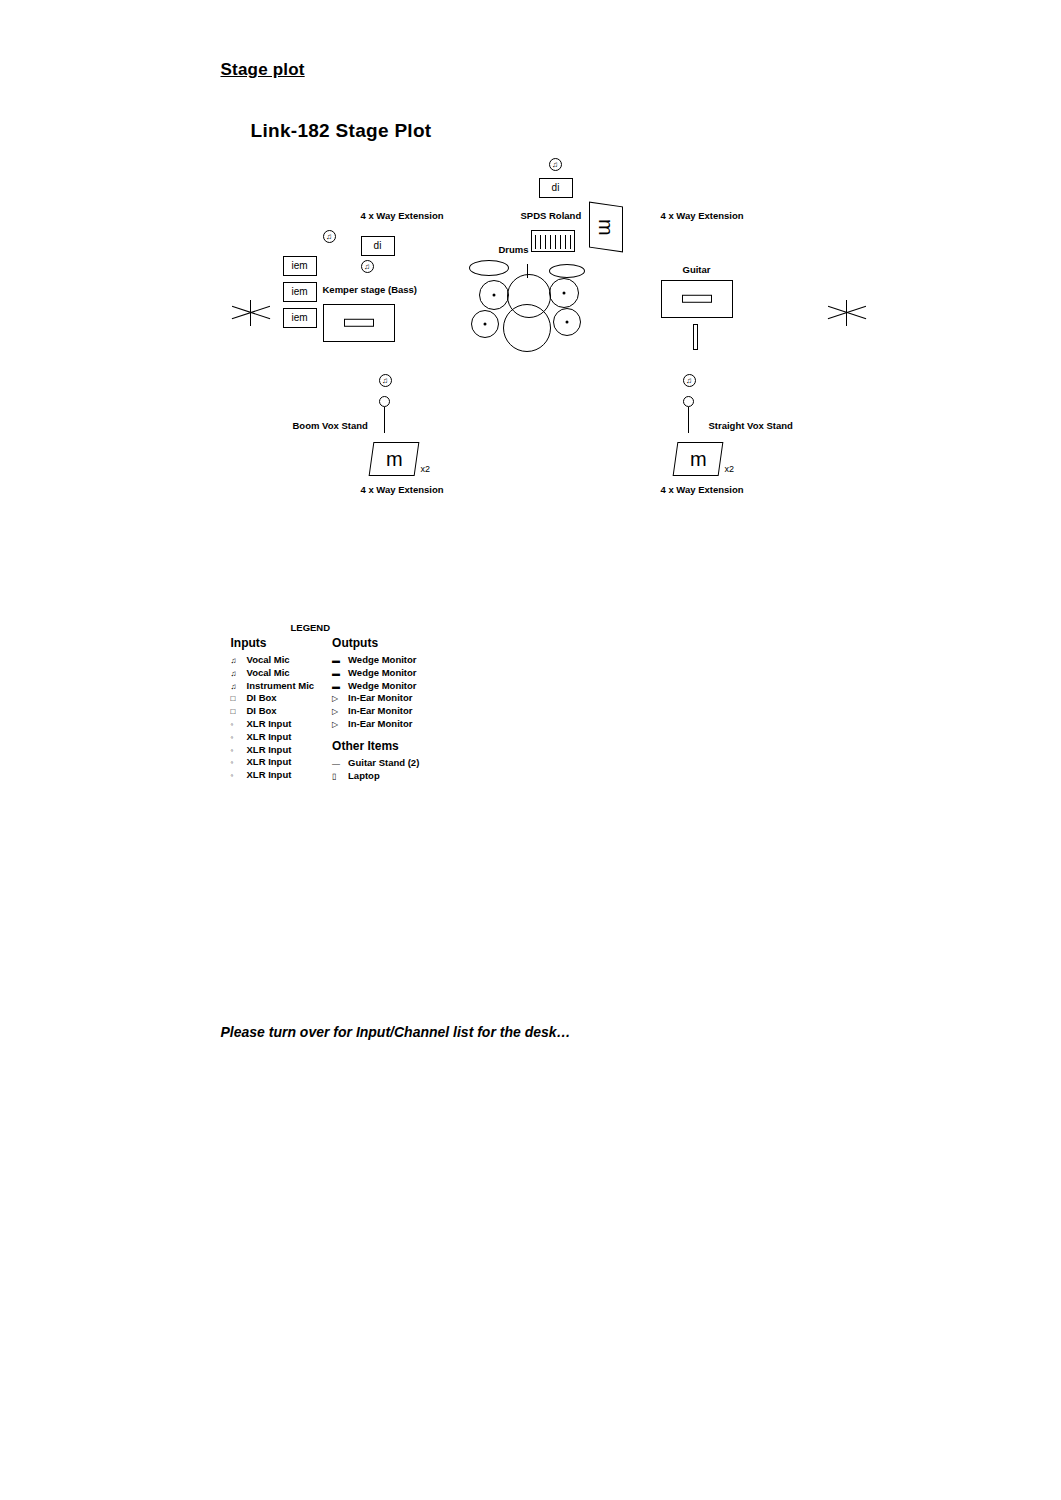Stage plot
Link-182 Stage Plot
♫
di
4 x Way Extension
SPDS Roland
4 x Way Extension
♫
di
iem
♫
iem
Kemper stage (Bass)
iem
Drums
m
Guitar
♫
Boom Vox Stand
♫
Straight Vox Stand
m
x2
m
x2
4 x Way Extension
4 x Way Extension
LEGEND
Inputs
♫Vocal Mic
♫Vocal Mic
♫Instrument Mic
□DI Box
□DI Box
◦XLR Input
◦XLR Input
◦XLR Input
◦XLR Input
◦XLR Input
Outputs
▬Wedge Monitor
▬Wedge Monitor
▬Wedge Monitor
▷In-Ear Monitor
▷In-Ear Monitor
▷In-Ear Monitor
Other Items
—Guitar Stand (2)
▯Laptop
Please turn over for Input/Channel list for the desk…